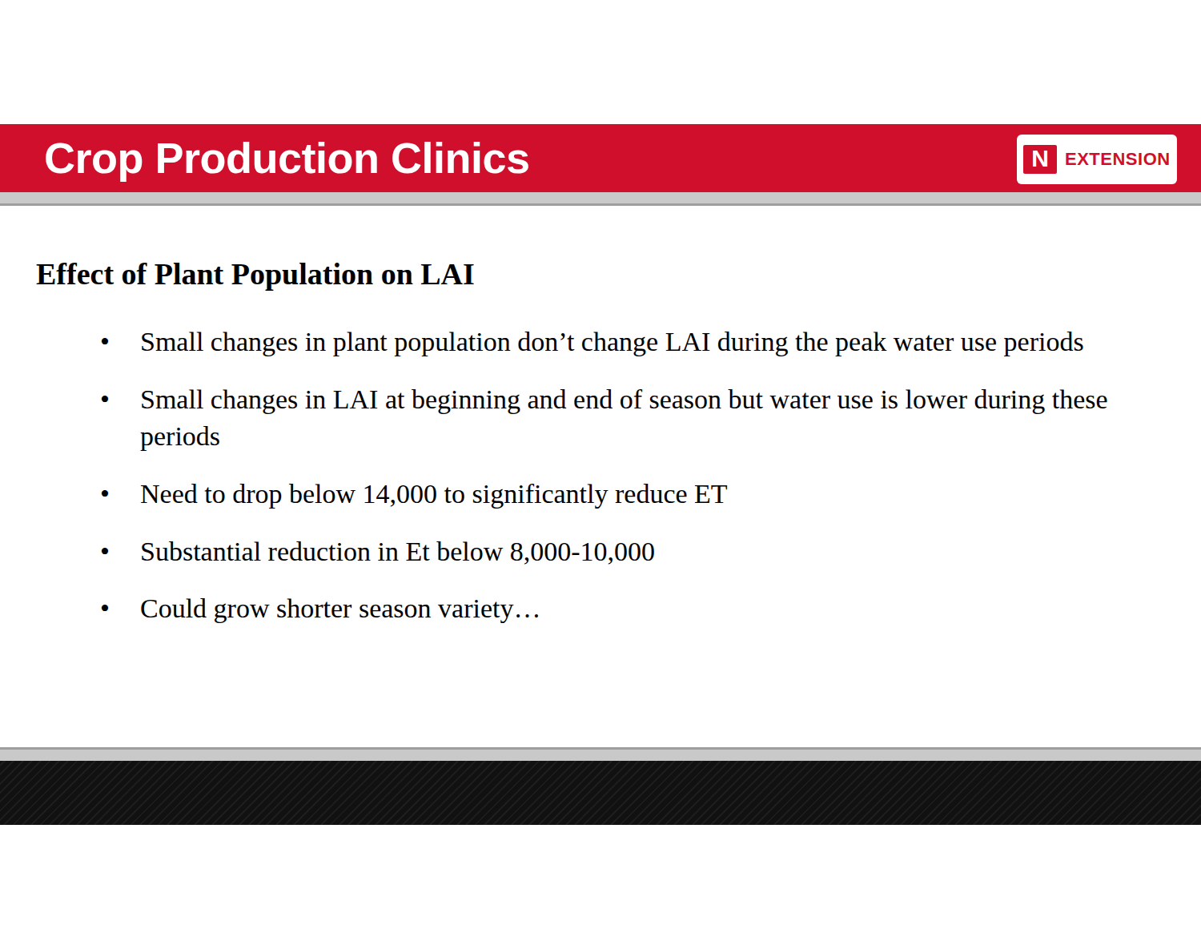Crop Production Clinics
NEXTENSION
Effect of Plant Population on LAI
Small changes in plant population don’t change LAI during the peak water use periods
Small changes in LAI at beginning and end of season but water use is lower during these periods
Need to drop below 14,000 to significantly reduce ET
Substantial reduction in Et below 8,000-10,000
Could grow shorter season variety…